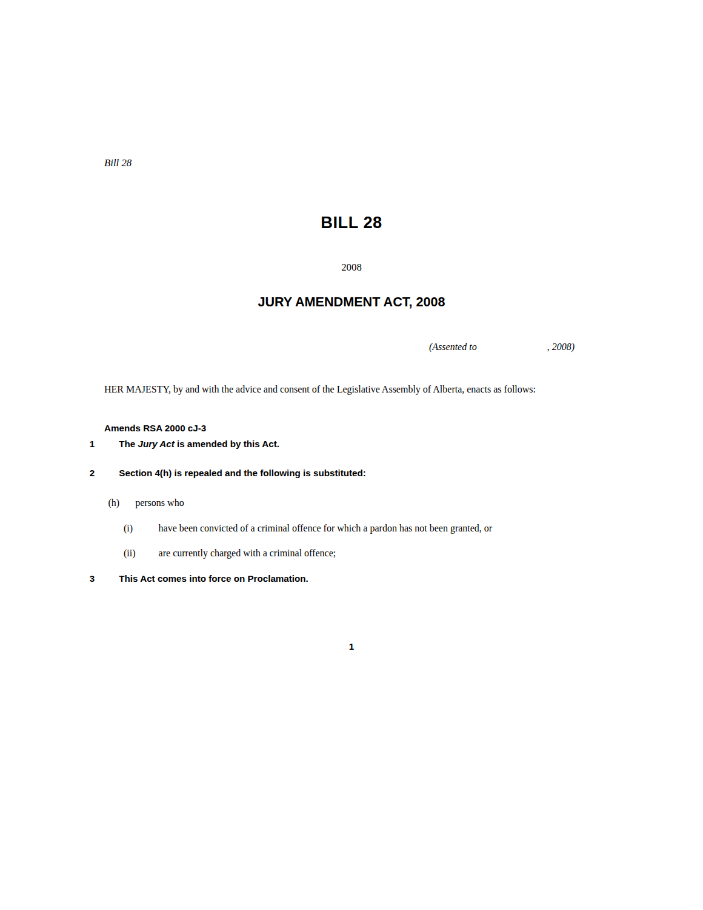Bill 28
BILL 28
2008
JURY AMENDMENT ACT, 2008
(Assented to , 2008)
HER MAJESTY, by and with the advice and consent of the Legislative Assembly of Alberta, enacts as follows:
Amends RSA 2000 cJ-3
1 The Jury Act is amended by this Act.
2 Section 4(h) is repealed and the following is substituted:
(h) persons who
(i) have been convicted of a criminal offence for which a pardon has not been granted, or
(ii) are currently charged with a criminal offence;
3 This Act comes into force on Proclamation.
1